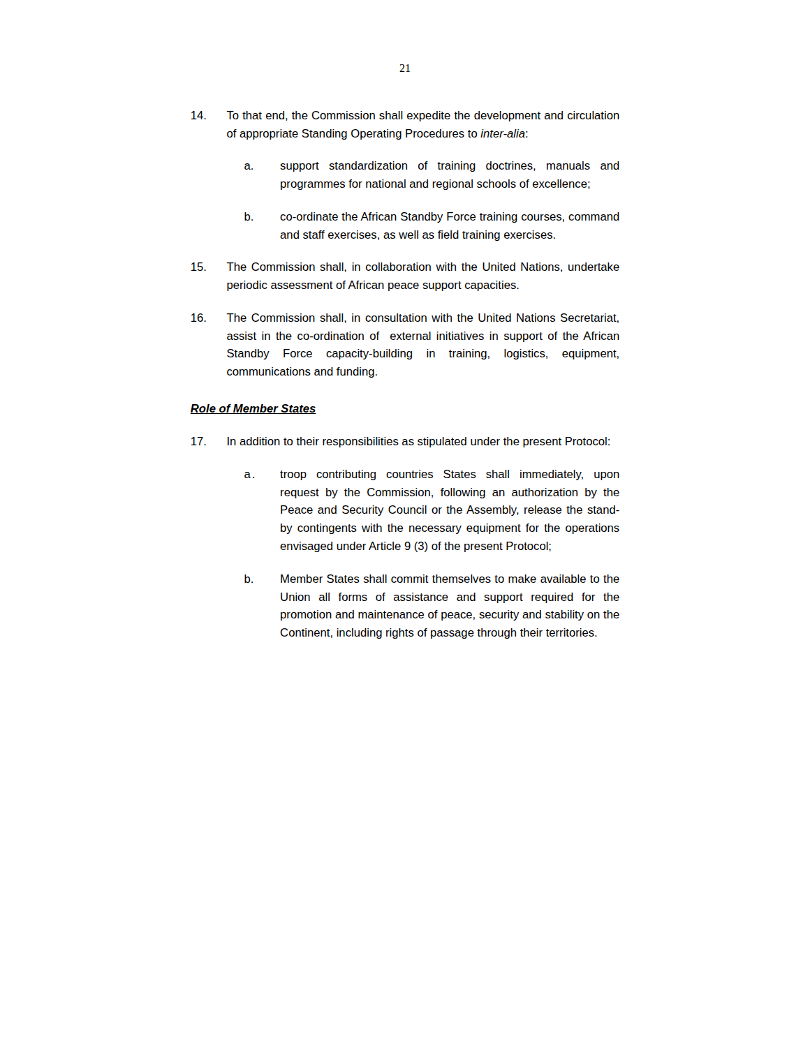21
14. To that end, the Commission shall expedite the development and circulation of appropriate Standing Operating Procedures to inter-alia:
a. support standardization of training doctrines, manuals and programmes for national and regional schools of excellence;
b. co-ordinate the African Standby Force training courses, command and staff exercises, as well as field training exercises.
15. The Commission shall, in collaboration with the United Nations, undertake periodic assessment of African peace support capacities.
16. The Commission shall, in consultation with the United Nations Secretariat, assist in the co-ordination of external initiatives in support of the African Standby Force capacity-building in training, logistics, equipment, communications and funding.
Role of Member States
17. In addition to their responsibilities as stipulated under the present Protocol:
a. troop contributing countries States shall immediately, upon request by the Commission, following an authorization by the Peace and Security Council or the Assembly, release the stand-by contingents with the necessary equipment for the operations envisaged under Article 9 (3) of the present Protocol;
b. Member States shall commit themselves to make available to the Union all forms of assistance and support required for the promotion and maintenance of peace, security and stability on the Continent, including rights of passage through their territories.